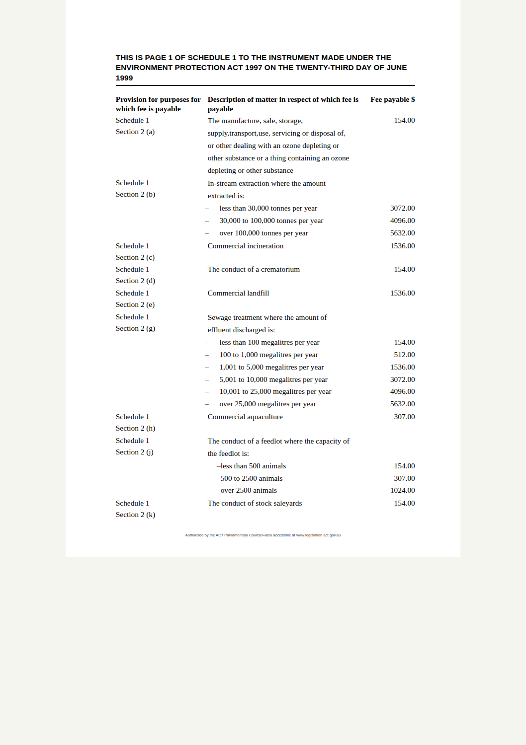THIS IS PAGE 1 OF SCHEDULE 1 TO THE INSTRUMENT MADE UNDER THE ENVIRONMENT PROTECTION ACT 1997 ON THE TWENTY-THIRD DAY OF JUNE 1999
| Provision for purposes for which fee is payable | Description of matter in respect of which fee is payable | Fee payable $ |
| --- | --- | --- |
| Schedule 1 Section 2 (a) | The manufacture, sale, storage, supply,transport,use, servicing or disposal of, or other dealing with an ozone depleting or other substance or a thing containing an ozone depleting or other substance | 154.00 |
| Schedule 1 Section 2 (b) | In-stream extraction where the amount extracted is: – less than 30,000 tonnes per year – 30,000 to 100,000 tonnes per year – over 100,000 tonnes per year | 3072.00 4096.00 5632.00 |
| Schedule 1 Section 2 (c) | Commercial incineration | 1536.00 |
| Schedule 1 Section 2 (d) | The conduct of a crematorium | 154.00 |
| Schedule 1 Section 2 (e) | Commercial landfill | 1536.00 |
| Schedule 1 Section 2 (g) | Sewage treatment where the amount of effluent discharged is: – less than 100 megalitres per year – 100 to 1,000 megalitres per year – 1,001 to 5,000 megalitres per year – 5,001 to 10,000 megalitres per year – 10,001 to 25,000 megalitres per year – over 25,000 megalitres per year | 154.00 512.00 1536.00 3072.00 4096.00 5632.00 |
| Schedule 1 Section 2 (h) | Commercial aquaculture | 307.00 |
| Schedule 1 Section 2 (j) | The conduct of a feedlot where the capacity of the feedlot is: –less than 500 animals –500 to 2500 animals –over 2500 animals | 154.00 307.00 1024.00 |
| Schedule 1 Section 2 (k) | The conduct of stock saleyards | 154.00 |
Authorised by the ACT Parliamentary Counsel–also accessible at www.legislation.act.gov.au